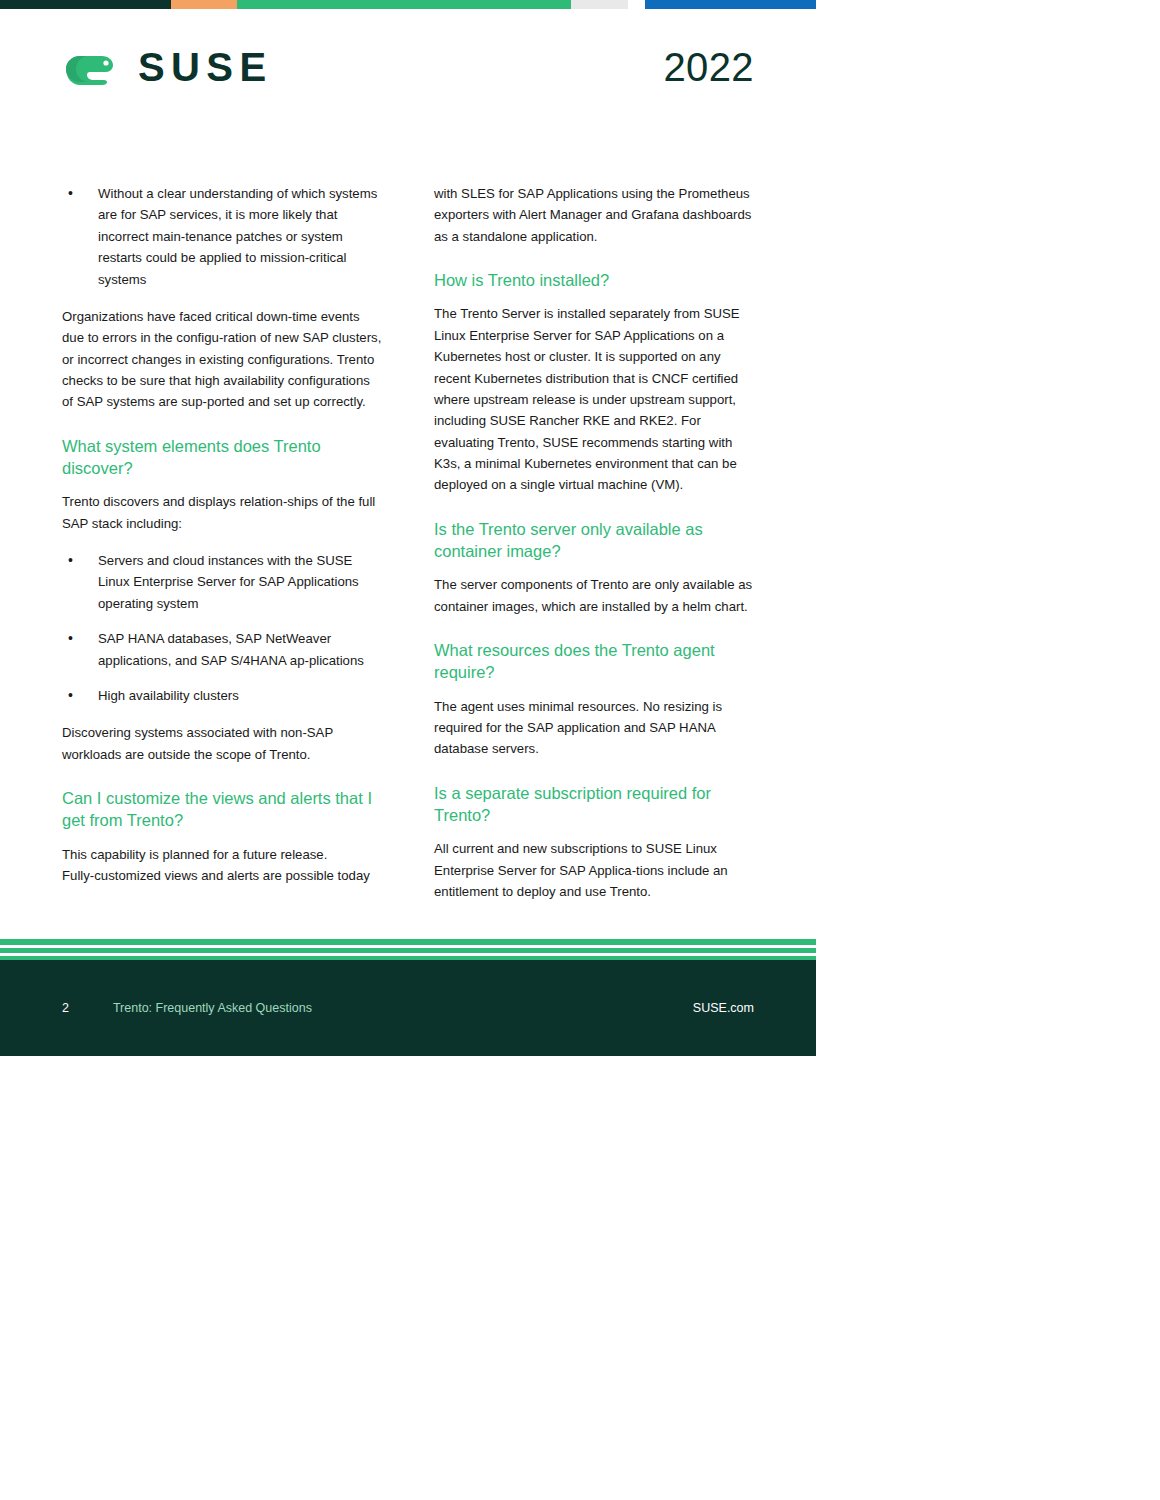SUSE
2022
Without a clear understanding of which systems are for SAP services, it is more likely that incorrect main‑tenance patches or system restarts could be applied to mission‑critical systems
Organizations have faced critical down‑time events due to errors in the configu‑ration of new SAP clusters, or incorrect changes in existing configurations. Trento checks to be sure that high availability configurations of SAP systems are sup‑ported and set up correctly.
What system elements does Trento discover?
Trento discovers and displays relation‑ships of the full SAP stack including:
Servers and cloud instances with the SUSE Linux Enterprise Server for SAP Applications operating system
SAP HANA databases, SAP NetWeaver applications, and SAP S/4HANA ap‑plications
High availability clusters
Discovering systems associated with non‑SAP workloads are outside the scope of Trento.
Can I customize the views and alerts that I get from Trento?
This capability is planned for a future release. Fully‑customized views and alerts are possible today with SLES for SAP Applications using the Prometheus exporters with Alert Manager and Grafana dashboards as a standalone application.
How is Trento installed?
The Trento Server is installed separately from SUSE Linux Enterprise Server for SAP Applications on a Kubernetes host or cluster. It is supported on any recent Kubernetes distribution that is CNCF certified where upstream release is under upstream support, including SUSE Rancher RKE and RKE2. For evaluating Trento, SUSE recommends starting with K3s, a minimal Kubernetes environment that can be deployed on a single virtual machine (VM).
Is the Trento server only available as container image?
The server components of Trento are only available as container images, which are installed by a helm chart.
What resources does the Trento agent require?
The agent uses minimal resources. No resizing is required for the SAP application and SAP HANA database servers.
Is a separate subscription required for Trento?
All current and new subscriptions to SUSE Linux Enterprise Server for SAP Applica‑tions include an entitlement to deploy and use Trento.
2 Trento: Frequently Asked Questions
SUSE.com